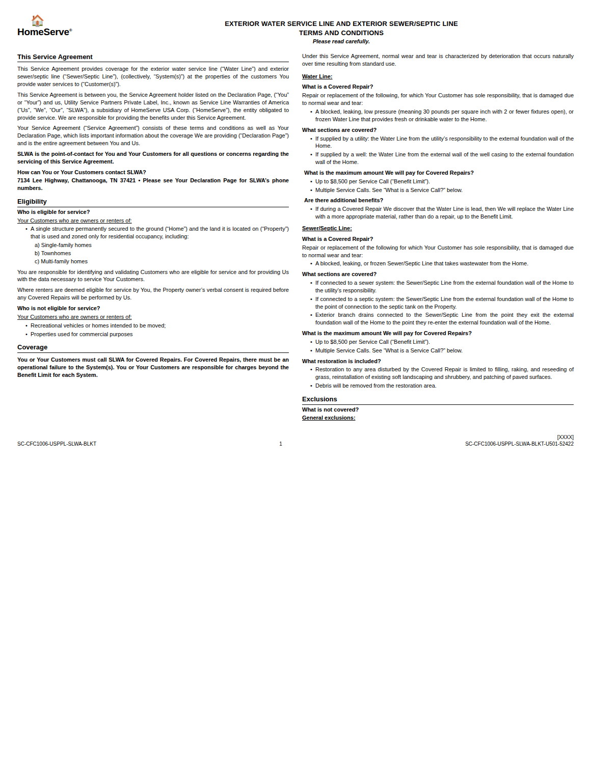🏠 HomeServe®
EXTERIOR WATER SERVICE LINE AND EXTERIOR SEWER/SEPTIC LINE
TERMS AND CONDITIONS
Please read carefully.
This Service Agreement
This Service Agreement provides coverage for the exterior water service line (“Water Line”) and exterior sewer/septic line (“Sewer/Septic Line”), (collectively, “System(s)”) at the properties of the customers You provide water services to (“Customer(s)”).
This Service Agreement is between you, the Service Agreement holder listed on the Declaration Page, (“You” or “Your”) and us, Utility Service Partners Private Label, Inc., known as Service Line Warranties of America (“Us”, “We”, “Our”, “SLWA”), a subsidiary of HomeServe USA Corp. (“HomeServe”), the entity obligated to provide service. We are responsible for providing the benefits under this Service Agreement.
Your Service Agreement (“Service Agreement”) consists of these terms and conditions as well as Your Declaration Page, which lists important information about the coverage We are providing (“Declaration Page”) and is the entire agreement between You and Us.
SLWA is the point-of-contact for You and Your Customers for all questions or concerns regarding the servicing of this Service Agreement.
How can You or Your Customers contact SLWA?
7134 Lee Highway, Chattanooga, TN 37421 • Please see Your Declaration Page for SLWA’s phone numbers.
Eligibility
Who is eligible for service?
Your Customers who are owners or renters of:
A single structure permanently secured to the ground (“Home”) and the land it is located on (“Property”) that is used and zoned only for residential occupancy, including:
a) Single-family homes
b) Townhomes
c) Multi-family homes
You are responsible for identifying and validating Customers who are eligible for service and for providing Us with the data necessary to service Your Customers.
Where renters are deemed eligible for service by You, the Property owner’s verbal consent is required before any Covered Repairs will be performed by Us.
Who is not eligible for service?
Your Customers who are owners or renters of:
Recreational vehicles or homes intended to be moved;
Properties used for commercial purposes
Coverage
You or Your Customers must call SLWA for Covered Repairs. For Covered Repairs, there must be an operational failure to the System(s). You or Your Customers are responsible for charges beyond the Benefit Limit for each System.
Under this Service Agreement, normal wear and tear is characterized by deterioration that occurs naturally over time resulting from standard use.
Water Line:
What is a Covered Repair?
Repair or replacement of the following, for which Your Customer has sole responsibility, that is damaged due to normal wear and tear:
A blocked, leaking, low pressure (meaning 30 pounds per square inch with 2 or fewer fixtures open), or frozen Water Line that provides fresh or drinkable water to the Home.
What sections are covered?
If supplied by a utility: the Water Line from the utility’s responsibility to the external foundation wall of the Home.
If supplied by a well: the Water Line from the external wall of the well casing to the external foundation wall of the Home.
What is the maximum amount We will pay for Covered Repairs?
Up to $8,500 per Service Call (“Benefit Limit”).
Multiple Service Calls. See “What is a Service Call?” below.
Are there additional benefits?
If during a Covered Repair We discover that the Water Line is lead, then We will replace the Water Line with a more appropriate material, rather than do a repair, up to the Benefit Limit.
Sewer/Septic Line:
What is a Covered Repair?
Repair or replacement of the following for which Your Customer has sole responsibility, that is damaged due to normal wear and tear:
A blocked, leaking, or frozen Sewer/Septic Line that takes wastewater from the Home.
What sections are covered?
If connected to a sewer system: the Sewer/Septic Line from the external foundation wall of the Home to the utility’s responsibility.
If connected to a septic system: the Sewer/Septic Line from the external foundation wall of the Home to the point of connection to the septic tank on the Property.
Exterior branch drains connected to the Sewer/Septic Line from the point they exit the external foundation wall of the Home to the point they re-enter the external foundation wall of the Home.
What is the maximum amount We will pay for Covered Repairs?
Up to $8,500 per Service Call (“Benefit Limit”).
Multiple Service Calls. See “What is a Service Call?” below.
What restoration is included?
Restoration to any area disturbed by the Covered Repair is limited to filling, raking, and reseeding of grass, reinstallation of existing soft landscaping and shrubbery, and patching of paved surfaces.
Debris will be removed from the restoration area.
Exclusions
What is not covered?
General exclusions:
SC-CFC1006-USPPL-SLWA-BLKT
1
[XXXX]
SC-CFC1006-USPPL-SLWA-BLKT-U501-52422